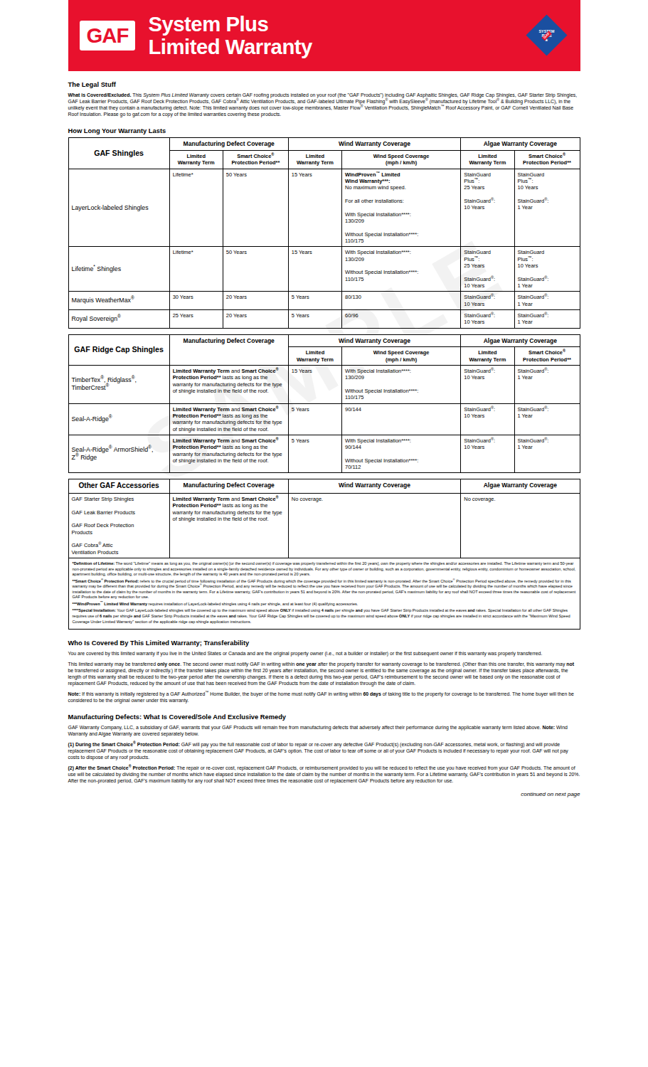SAMPLE
GAF
System Plus
Limited Warranty
GAFSYSTEM
PLUS
★
The Legal Stuff
What is Covered/Excluded. This System Plus Limited Warranty covers certain GAF roofing products installed on your roof (the "GAF Products") including GAF Asphaltic Shingles, GAF Ridge Cap Shingles, GAF Starter Strip Shingles, GAF Leak Barrier Products, GAF Roof Deck Protection Products, GAF Cobra® Attic Ventilation Products, and GAF-labeled Ultimate Pipe Flashing® with EasySleeve® (manufactured by Lifetime Tool® & Building Products LLC), in the unlikely event that they contain a manufacturing defect. Note: This limited warranty does not cover low-slope membranes, Master Flow® Ventilation Products, ShingleMatch™ Roof Accessory Paint, or GAF Cornell Ventilated Nail Base Roof Insulation. Please go to gaf.com for a copy of the limited warranties covering these products.
How Long Your Warranty Lasts
| GAF Shingles | Manufacturing Defect Coverage | Wind Warranty Coverage | Algae Warranty Coverage |
| --- | --- | --- | --- |
| Limited Warranty Term | Smart Choice ® Protection Period** | Limited Warranty Term | Wind Speed Coverage (mph / km/h) | Limited Warranty Term | Smart Choice ® Protection Period** |
| LayerLock-labeled Shingles | Lifetime* | 50 Years | 15 Years | WindProven ™ Limited Wind Warranty***: No maximum wind speed. For all other installations: With Special Installation****: 130/209 Without Special Installation****: 110/175 | StainGuard Plus ™ : 25 Years StainGuard ® : 10 Years | StainGuard Plus ™ : 10 Years StainGuard ® : 1 Year |
| Lifetime * Shingles | Lifetime* | 50 Years | 15 Years | With Special Installation****: 130/209 Without Special Installation****: 110/175 | StainGuard Plus ™ : 25 Years StainGuard ® : 10 Years | StainGuard Plus ™ : 10 Years StainGuard ® : 1 Year |
| Marquis WeatherMax ® | 30 Years | 20 Years | 5 Years | 80/130 | StainGuard ® : 10 Years | StainGuard ® : 1 Year |
| Royal Sovereign ® | 25 Years | 20 Years | 5 Years | 60/96 | StainGuard ® : 10 Years | StainGuard ® : 1 Year |
| GAF Ridge Cap Shingles | Manufacturing Defect Coverage | Wind Warranty Coverage | Algae Warranty Coverage |
| --- | --- | --- | --- |
| Limited Warranty Term | Wind Speed Coverage (mph / km/h) | Limited Warranty Term | Smart Choice ® Protection Period** |
| TimberTex ® , Ridglass ® , TimberCrest ® | Limited Warranty Term and Smart Choice ® Protection Period** lasts as long as the warranty for manufacturing defects for the type of shingle installed in the field of the roof. | 15 Years | With Special Installation****: 130/209 Without Special Installation****: 110/175 | StainGuard ® : 10 Years | StainGuard ® : 1 Year |
| Seal-A-Ridge ® | Limited Warranty Term and Smart Choice ® Protection Period** lasts as long as the warranty for manufacturing defects for the type of shingle installed in the field of the roof. | 5 Years | 90/144 | StainGuard ® : 10 Years | StainGuard ® : 1 Year |
| Seal-A-Ridge ® ArmorShield ® , Z ® Ridge | Limited Warranty Term and Smart Choice ® Protection Period** lasts as long as the warranty for manufacturing defects for the type of shingle installed in the field of the roof. | 5 Years | With Special Installation****: 90/144 Without Special Installation****: 70/112 | StainGuard ® : 10 Years | StainGuard ® : 1 Year |
| Other GAF Accessories | Manufacturing Defect Coverage | Wind Warranty Coverage | Algae Warranty Coverage |
| --- | --- | --- | --- |
| GAF Starter Strip Shingles GAF Leak Barrier Products GAF Roof Deck Protection Products GAF Cobra ® Attic Ventilation Products | Limited Warranty Term and Smart Choice ® Protection Period** lasts as long as the warranty for manufacturing defects for the type of shingle installed in the field of the roof. | No coverage. | No coverage. |
*Definition of Lifetime: The word "Lifetime" means as long as you, the original owner(s) [or the second owner(s) if coverage was properly transferred within the first 20 years], own the property where the shingles and/or accessories are installed. The Lifetime warranty term and 50-year non-prorated period are applicable only to shingles and accessories installed on a single-family detached residence owned by individuals. For any other type of owner or building, such as a corporation, governmental entity, religious entity, condominium or homeowner association, school, apartment building, office building, or multi-use structure, the length of the warranty is 40 years and the non-prorated period is 20 years.
**Smart Choice® Protection Period: refers to the crucial period of time following installation of the GAF Products during which the coverage provided for in this limited warranty is non-prorated. After the Smart Choice® Protection Period specified above, the remedy provided for in this warranty may be different than that provided for during the Smart Choice® Protection Period, and any remedy will be reduced to reflect the use you have received from your GAF Products. The amount of use will be calculated by dividing the number of months which have elapsed since installation to the date of claim by the number of months in the warranty term. For a Lifetime warranty, GAF's contribution in years 51 and beyond is 20%. After the non-prorated period, GAF's maximum liability for any roof shall NOT exceed three times the reasonable cost of replacement GAF Products before any reduction for use.
***WindProven™ Limited Wind Warranty requires installation of LayerLock-labeled shingles using 4 nails per shingle, and at least four (4) qualifying accessories.
****Special Installation: Your GAF LayerLock-labeled shingles will be covered up to the maximum wind speed above ONLY if installed using 4 nails per shingle and you have GAF Starter Strip Products installed at the eaves and rakes. Special Installation for all other GAF Shingles requires use of 6 nails per shingle and GAF Starter Strip Products installed at the eaves and rakes. Your GAF Ridge Cap Shingles will be covered up to the maximum wind speed above ONLY if your ridge cap shingles are installed in strict accordance with the "Maximum Wind Speed Coverage Under Limited Warranty" section of the applicable ridge cap shingle application instructions.
Who Is Covered By This Limited Warranty; Transferability
You are covered by this limited warranty if you live in the United States or Canada and are the original property owner (i.e., not a builder or installer) or the first subsequent owner if this warranty was properly transferred.
This limited warranty may be transferred only once. The second owner must notify GAF in writing within one year after the property transfer for warranty coverage to be transferred. (Other than this one transfer, this warranty may not be transferred or assigned, directly or indirectly.) If the transfer takes place within the first 20 years after installation, the second owner is entitled to the same coverage as the original owner. If the transfer takes place afterwards, the length of this warranty shall be reduced to the two-year period after the ownership changes. If there is a defect during this two-year period, GAF's reimbursement to the second owner will be based only on the reasonable cost of replacement GAF Products, reduced by the amount of use that has been received from the GAF Products from the date of installation through the date of claim.
Note: If this warranty is initially registered by a GAF Authorized™ Home Builder, the buyer of the home must notify GAF in writing within 60 days of taking title to the property for coverage to be transferred. The home buyer will then be considered to be the original owner under this warranty.
Manufacturing Defects: What Is Covered/Sole And Exclusive Remedy
GAF Warranty Company, LLC, a subsidiary of GAF, warrants that your GAF Products will remain free from manufacturing defects that adversely affect their performance during the applicable warranty term listed above. Note: Wind Warranty and Algae Warranty are covered separately below.
(1) During the Smart Choice® Protection Period: GAF will pay you the full reasonable cost of labor to repair or re-cover any defective GAF Product(s) (excluding non-GAF accessories, metal work, or flashing) and will provide replacement GAF Products or the reasonable cost of obtaining replacement GAF Products, at GAF's option. The cost of labor to tear off some or all of your GAF Products is included if necessary to repair your roof. GAF will not pay costs to dispose of any roof products.
(2) After the Smart Choice® Protection Period: The repair or re-cover cost, replacement GAF Products, or reimbursement provided to you will be reduced to reflect the use you have received from your GAF Products. The amount of use will be calculated by dividing the number of months which have elapsed since installation to the date of claim by the number of months in the warranty term. For a Lifetime warranty, GAF's contribution in years 51 and beyond is 20%. After the non-prorated period, GAF's maximum liability for any roof shall NOT exceed three times the reasonable cost of replacement GAF Products before any reduction for use.
continued on next page